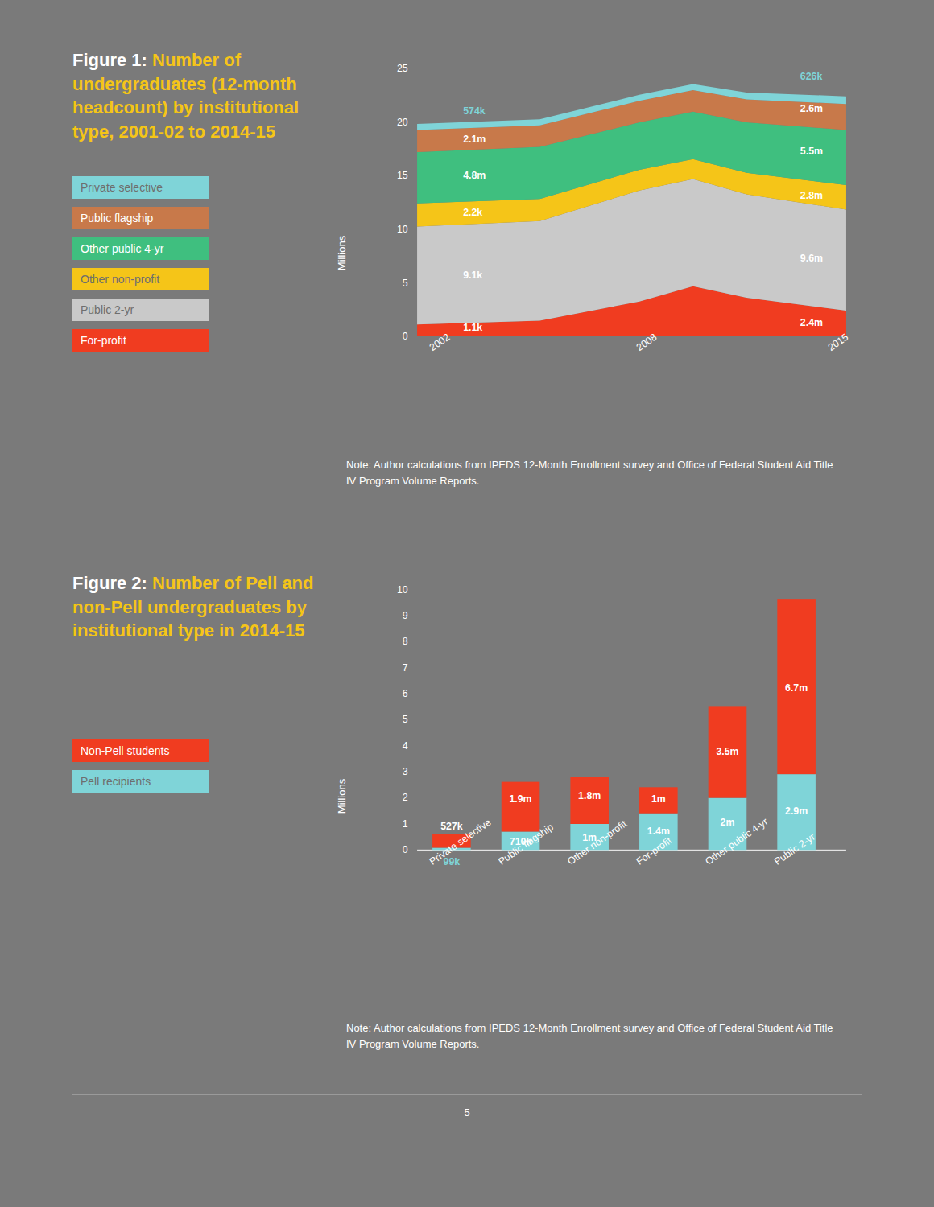Figure 1: Number of undergraduates (12-month headcount) by institutional type, 2001-02 to 2014-15
Private selective Public flagship Other public 4-yr Other non-profit Public 2-yr For-profit
Millions 25 20 15 10 5 0 574k 2.1m 4.8m 2.2k 9.1k 1.1k 626k 2.6m 5.5m 2.8m 9.6m 2.4m 2002 2008 2015
Note: Author calculations from IPEDS 12-Month Enrollment survey and Office of Federal Student Aid Title IV Program Volume Reports.
Figure 2: Number of Pell and non-Pell undergraduates by institutional type in 2014-15
Non-Pell students Pell recipients
Millions 10 9 8 7 6 5 4 3 2 1 0 527k 99k 1.9m 710k 1.8m 1m 1m 1.4m 3.5m 2m 6.7m 2.9m Private selective Public flagship Other non-profit For-profit Other public 4-yr Public 2-yr
Note: Author calculations from IPEDS 12-Month Enrollment survey and Office of Federal Student Aid Title IV Program Volume Reports.
5